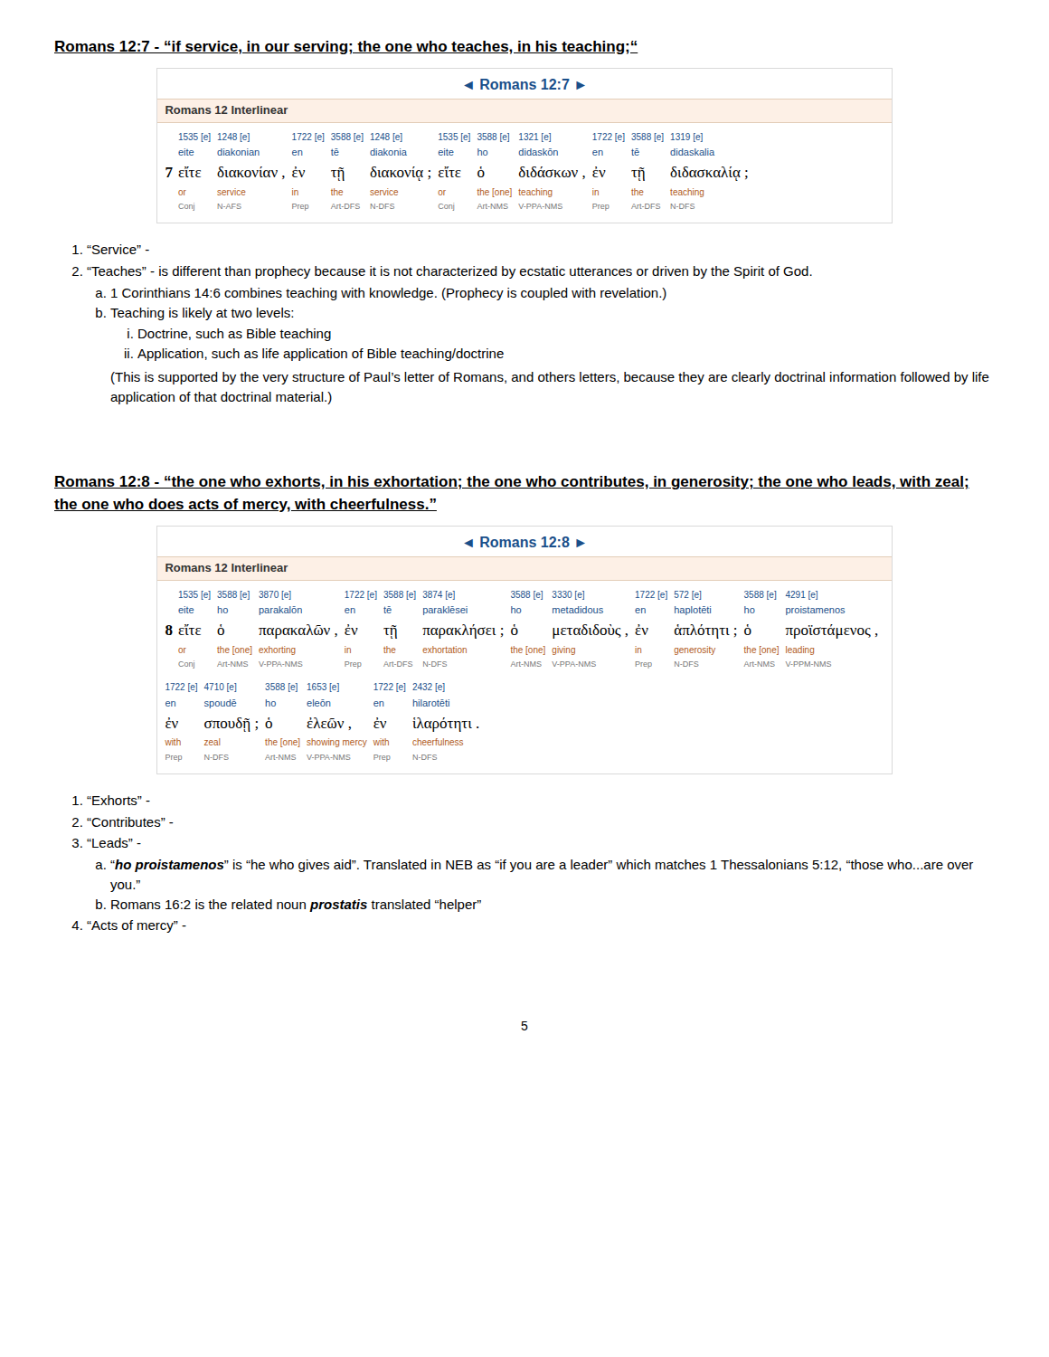Romans 12:7 - “if service, in our serving; the one who teaches, in his teaching;“
◄ Romans 12:7 ►
Romans 12 Interlinear
| | 1535 [e] | 1248 [e] | 1722 [e] | 3588 [e] | 1248 [e] | 1535 [e] | 3588 [e] | 1321 [e] | 1722 [e] | 3588 [e] | 1319 [e] |
| | eite | diakonian | en | tē | diakonia | eite | ho | didaskōn | en | tē | didaskalia |
| 7 | εἴτε | διακονίαν , | ἐν | τῇ | διακονίᾳ ; | εἴτε | ὁ | διδάσκων , | ἐν | τῇ | διδασκαλίᾳ ; |
| | or | service | in | the | service | or | the [one] | teaching | in | the | teaching |
| | Conj | N-AFS | Prep | Art-DFS | N-DFS | Conj | Art-NMS | V-PPA-NMS | Prep | Art-DFS | N-DFS |
“Service” -
“Teaches” - is different than prophecy because it is not characterized by ecstatic utterances or driven by the Spirit of God.
1 Corinthians 14:6 combines teaching with knowledge. (Prophecy is coupled with revelation.)
Teaching is likely at two levels:
Doctrine, such as Bible teaching
Application, such as life application of Bible teaching/doctrine
(This is supported by the very structure of Paul’s letter of Romans, and others letters, because they are clearly doctrinal information followed by life application of that doctrinal material.)
Romans 12:8 - “the one who exhorts, in his exhortation; the one who contributes, in generosity; the one who leads, with zeal; the one who does acts of mercy, with cheerfulness.”
◄ Romans 12:8 ►
Romans 12 Interlinear
| | 1535 [e] | 3588 [e] | 3870 [e] | 1722 [e] | 3588 [e] | 3874 [e] | 3588 [e] | 3330 [e] | 1722 [e] | 572 [e] | 3588 [e] | 4291 [e] |
| | eite | ho | parakalōn | en | tē | paraklēsei | ho | metadidous | en | haplotēti | ho | proistamenos |
| 8 | εἴτε | ὁ | παρακαλῶν , | ἐν | τῇ | παρακλήσει ; | ὁ | μεταδιδοὺς , | ἐν | ἁπλότητι ; | ὁ | προϊστάμενος , |
| | or | the [one] | exhorting | in | the | exhortation | the [one] | giving | in | generosity | the [one] | leading |
| | Conj | Art-NMS | V-PPA-NMS | Prep | Art-DFS | N-DFS | Art-NMS | V-PPA-NMS | Prep | N-DFS | Art-NMS | V-PPM-NMS |
| 1722 [e] | 4710 [e] | 3588 [e] | 1653 [e] | 1722 [e] | 2432 [e] |
| en | spoudē | ho | eleōn | en | hilarotēti |
| ἐν | σπουδῇ ; | ὁ | ἐλεῶν , | ἐν | ἱλαρότητι . |
| with | zeal | the [one] | showing mercy | with | cheerfulness |
| Prep | N-DFS | Art-NMS | V-PPA-NMS | Prep | N-DFS |
“Exhorts” -
“Contributes” -
“Leads” -
“ho proistamenos” is “he who gives aid”. Translated in NEB as “if you are a leader” which matches 1 Thessalonians 5:12, “those who...are over you.”
Romans 16:2 is the related noun prostatis translated “helper”
“Acts of mercy” -
5